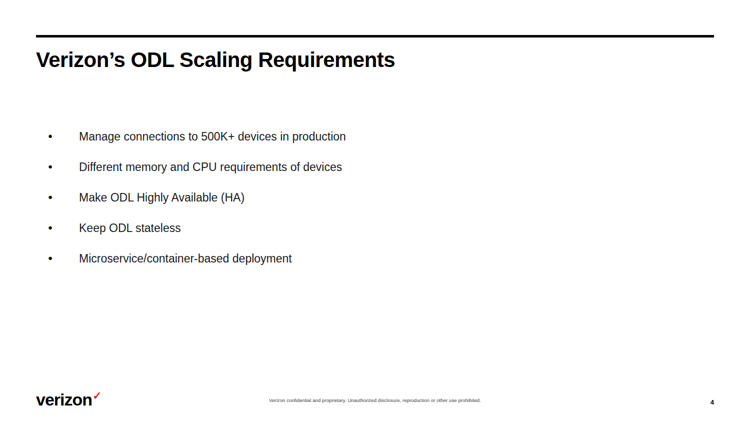Verizon’s ODL Scaling Requirements
Manage connections to 500K+ devices in production
Different memory and CPU requirements of devices
Make ODL Highly Available (HA)
Keep ODL stateless
Microservice/container-based deployment
verizon✓
Verizon confidential and proprietary. Unauthorized disclosure, reproduction or other use prohibited.
4